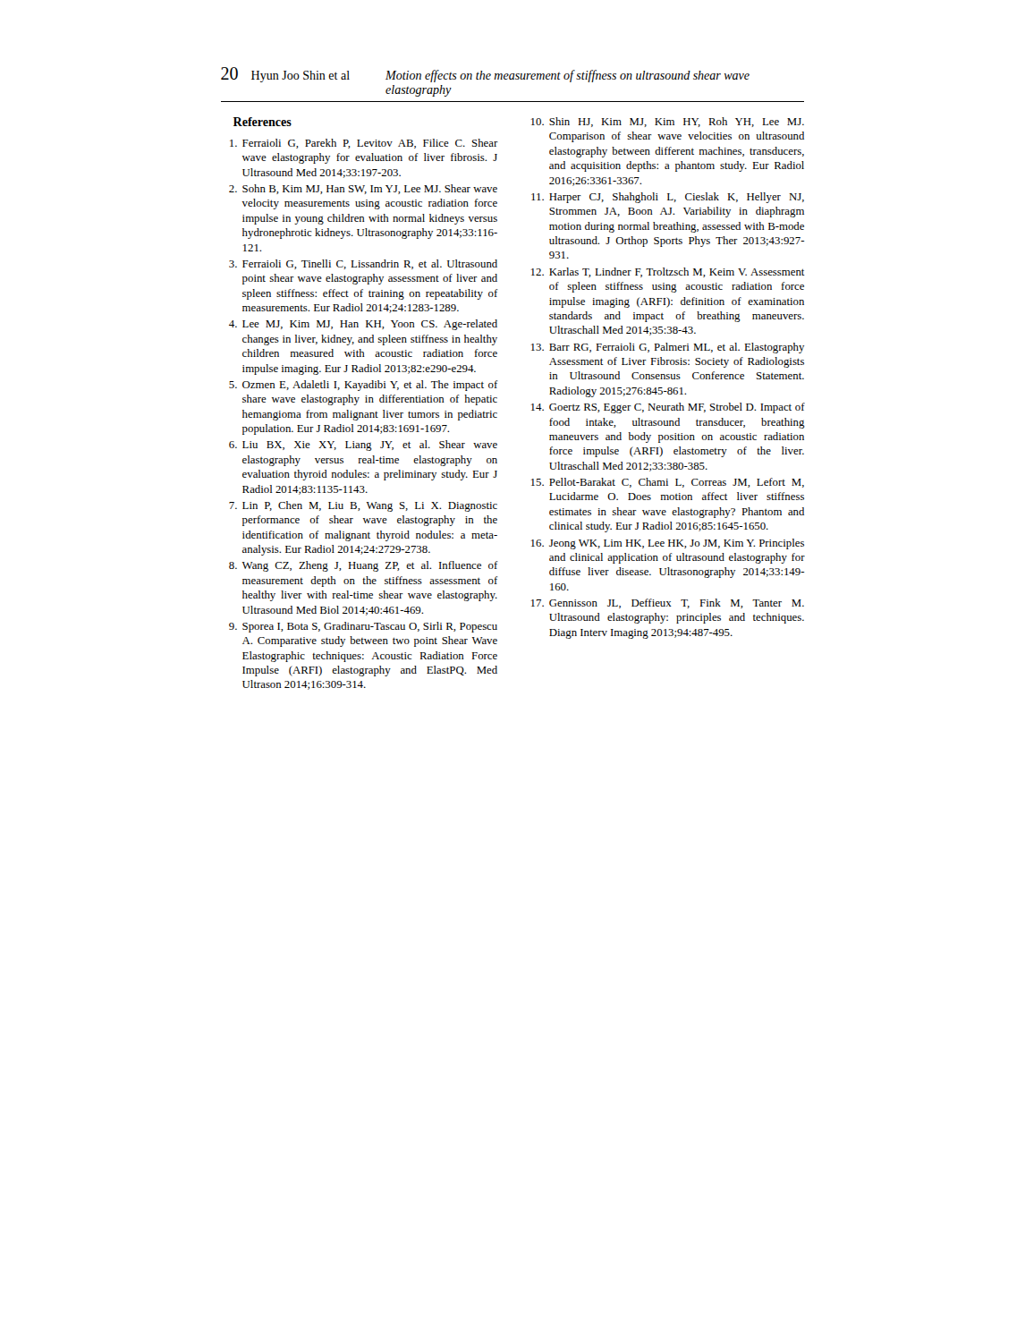20 Hyun Joo Shin et al Motion effects on the measurement of stiffness on ultrasound shear wave elastography
References
Ferraioli G, Parekh P, Levitov AB, Filice C. Shear wave elastography for evaluation of liver fibrosis. J Ultrasound Med 2014;33:197-203.
Sohn B, Kim MJ, Han SW, Im YJ, Lee MJ. Shear wave velocity measurements using acoustic radiation force impulse in young children with normal kidneys versus hydronephrotic kidneys. Ultrasonography 2014;33:116-121.
Ferraioli G, Tinelli C, Lissandrin R, et al. Ultrasound point shear wave elastography assessment of liver and spleen stiffness: effect of training on repeatability of measurements. Eur Radiol 2014;24:1283-1289.
Lee MJ, Kim MJ, Han KH, Yoon CS. Age-related changes in liver, kidney, and spleen stiffness in healthy children measured with acoustic radiation force impulse imaging. Eur J Radiol 2013;82:e290-e294.
Ozmen E, Adaletli I, Kayadibi Y, et al. The impact of share wave elastography in differentiation of hepatic hemangioma from malignant liver tumors in pediatric population. Eur J Radiol 2014;83:1691-1697.
Liu BX, Xie XY, Liang JY, et al. Shear wave elastography versus real-time elastography on evaluation thyroid nodules: a preliminary study. Eur J Radiol 2014;83:1135-1143.
Lin P, Chen M, Liu B, Wang S, Li X. Diagnostic performance of shear wave elastography in the identification of malignant thyroid nodules: a meta-analysis. Eur Radiol 2014;24:2729-2738.
Wang CZ, Zheng J, Huang ZP, et al. Influence of measurement depth on the stiffness assessment of healthy liver with real-time shear wave elastography. Ultrasound Med Biol 2014;40:461-469.
Sporea I, Bota S, Gradinaru-Tascau O, Sirli R, Popescu A. Comparative study between two point Shear Wave Elastographic techniques: Acoustic Radiation Force Impulse (ARFI) elastography and ElastPQ. Med Ultrason 2014;16:309-314.
Shin HJ, Kim MJ, Kim HY, Roh YH, Lee MJ. Comparison of shear wave velocities on ultrasound elastography between different machines, transducers, and acquisition depths: a phantom study. Eur Radiol 2016;26:3361-3367.
Harper CJ, Shahgholi L, Cieslak K, Hellyer NJ, Strommen JA, Boon AJ. Variability in diaphragm motion during normal breathing, assessed with B-mode ultrasound. J Orthop Sports Phys Ther 2013;43:927-931.
Karlas T, Lindner F, Troltzsch M, Keim V. Assessment of spleen stiffness using acoustic radiation force impulse imaging (ARFI): definition of examination standards and impact of breathing maneuvers. Ultraschall Med 2014;35:38-43.
Barr RG, Ferraioli G, Palmeri ML, et al. Elastography Assessment of Liver Fibrosis: Society of Radiologists in Ultrasound Consensus Conference Statement. Radiology 2015;276:845-861.
Goertz RS, Egger C, Neurath MF, Strobel D. Impact of food intake, ultrasound transducer, breathing maneuvers and body position on acoustic radiation force impulse (ARFI) elastometry of the liver. Ultraschall Med 2012;33:380-385.
Pellot-Barakat C, Chami L, Correas JM, Lefort M, Lucidarme O. Does motion affect liver stiffness estimates in shear wave elastography? Phantom and clinical study. Eur J Radiol 2016;85:1645-1650.
Jeong WK, Lim HK, Lee HK, Jo JM, Kim Y. Principles and clinical application of ultrasound elastography for diffuse liver disease. Ultrasonography 2014;33:149-160.
Gennisson JL, Deffieux T, Fink M, Tanter M. Ultrasound elastography: principles and techniques. Diagn Interv Imaging 2013;94:487-495.